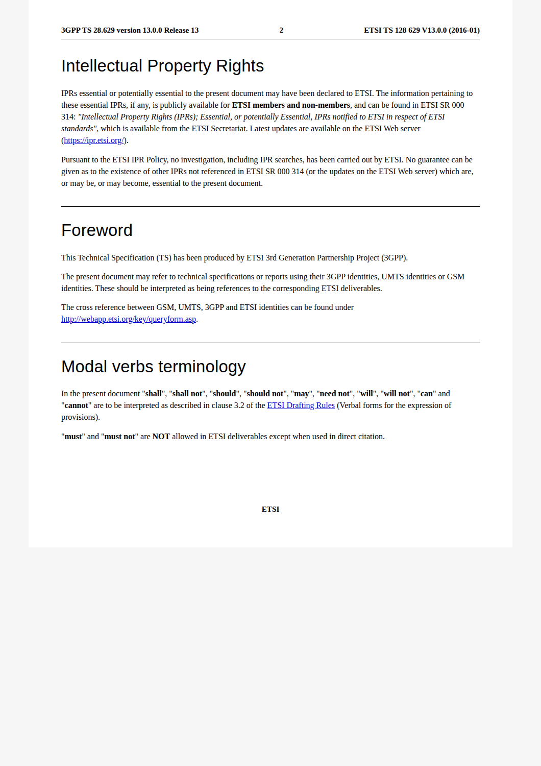3GPP TS 28.629 version 13.0.0 Release 13 2 ETSI TS 128 629 V13.0.0 (2016-01)
Intellectual Property Rights
IPRs essential or potentially essential to the present document may have been declared to ETSI. The information pertaining to these essential IPRs, if any, is publicly available for ETSI members and non-members, and can be found in ETSI SR 000 314: "Intellectual Property Rights (IPRs); Essential, or potentially Essential, IPRs notified to ETSI in respect of ETSI standards", which is available from the ETSI Secretariat. Latest updates are available on the ETSI Web server (https://ipr.etsi.org/).
Pursuant to the ETSI IPR Policy, no investigation, including IPR searches, has been carried out by ETSI. No guarantee can be given as to the existence of other IPRs not referenced in ETSI SR 000 314 (or the updates on the ETSI Web server) which are, or may be, or may become, essential to the present document.
Foreword
This Technical Specification (TS) has been produced by ETSI 3rd Generation Partnership Project (3GPP).
The present document may refer to technical specifications or reports using their 3GPP identities, UMTS identities or GSM identities. These should be interpreted as being references to the corresponding ETSI deliverables.
The cross reference between GSM, UMTS, 3GPP and ETSI identities can be found under http://webapp.etsi.org/key/queryform.asp.
Modal verbs terminology
In the present document "shall", "shall not", "should", "should not", "may", "need not", "will", "will not", "can" and "cannot" are to be interpreted as described in clause 3.2 of the ETSI Drafting Rules (Verbal forms for the expression of provisions).
"must" and "must not" are NOT allowed in ETSI deliverables except when used in direct citation.
ETSI